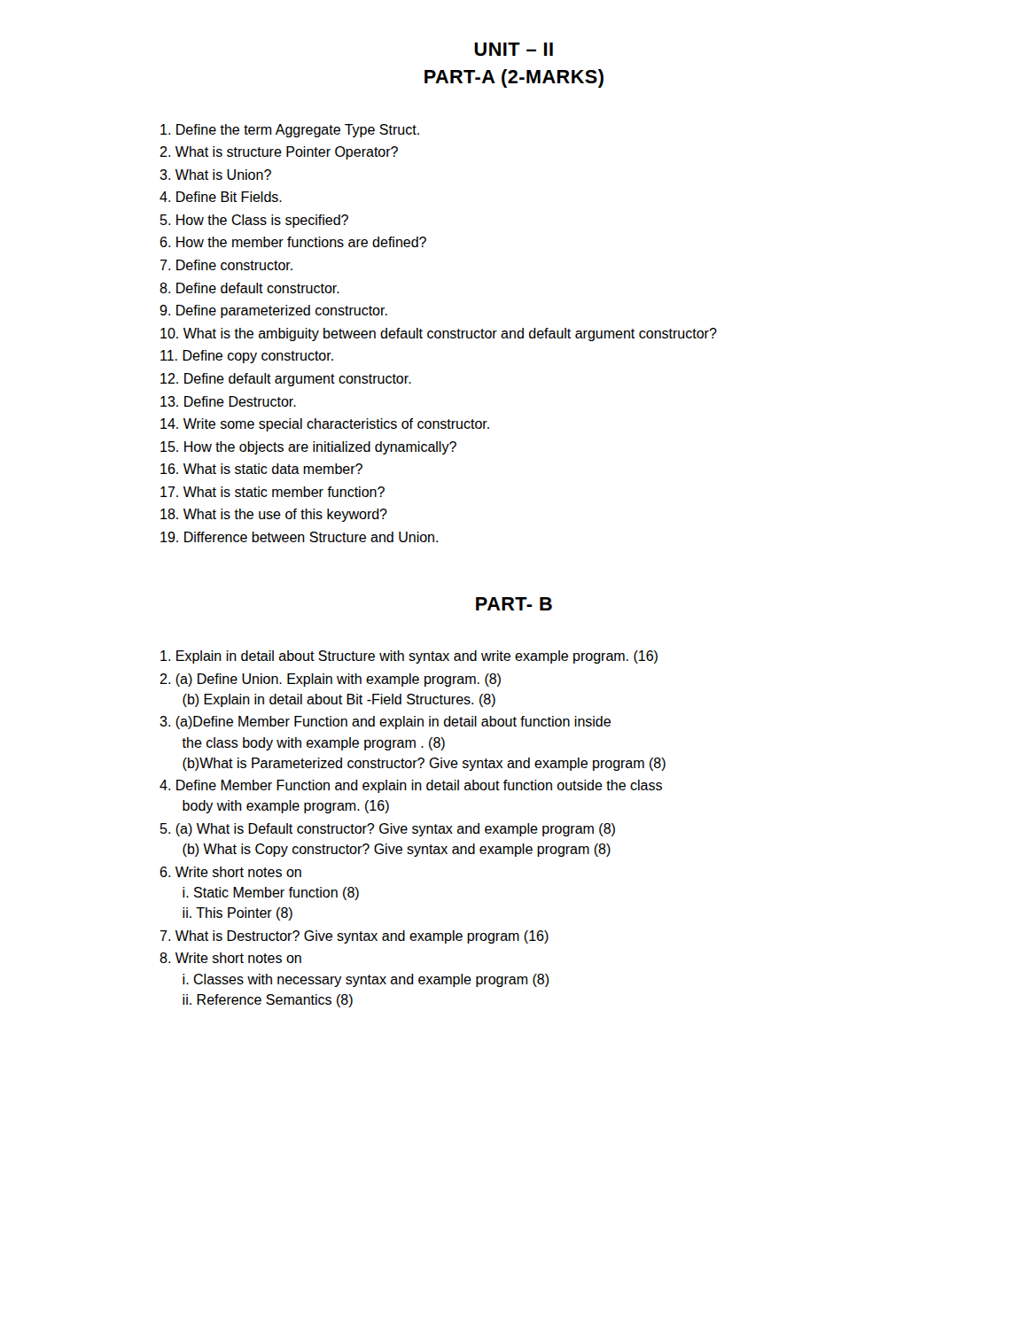UNIT – II
PART-A (2-MARKS)
1. Define the term Aggregate Type Struct.
2. What is structure Pointer Operator?
3. What is Union?
4. Define Bit Fields.
5. How the Class is specified?
6. How the member functions are defined?
7. Define constructor.
8. Define default constructor.
9. Define parameterized constructor.
10. What is the ambiguity between default constructor and default argument constructor?
11. Define copy constructor.
12. Define default argument constructor.
13. Define Destructor.
14. Write some special characteristics of constructor.
15. How the objects are initialized dynamically?
16. What is static data member?
17. What is static member function?
18. What is the use of this keyword?
19. Difference between Structure and Union.
PART- B
1. Explain in detail about Structure with syntax and write example program. (16)
2. (a) Define Union. Explain with example program. (8) (b) Explain in detail about Bit -Field Structures. (8)
3. (a)Define Member Function and explain in detail about function inside the class body with example program . (8) (b)What is Parameterized constructor? Give syntax and example program (8)
4. Define Member Function and explain in detail about function outside the class body with example program. (16)
5. (a) What is Default constructor? Give syntax and example program (8) (b) What is Copy constructor? Give syntax and example program (8)
6. Write short notes on i. Static Member function (8) ii. This Pointer (8)
7. What is Destructor? Give syntax and example program (16)
8. Write short notes on i. Classes with necessary syntax and example program (8) ii. Reference Semantics (8)